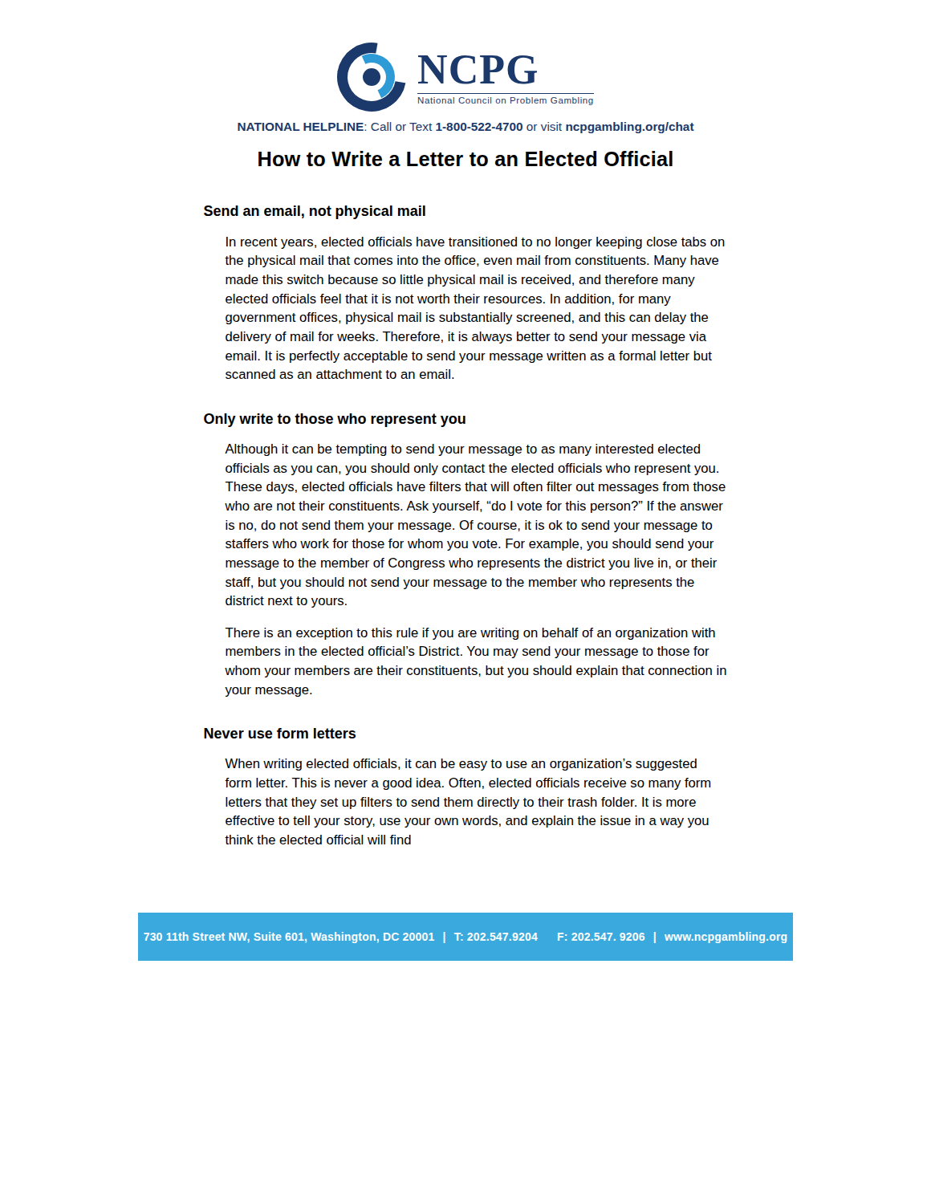NCPG National Council on Problem Gambling
NATIONAL HELPLINE: Call or Text 1-800-522-4700 or visit ncpgambling.org/chat
How to Write a Letter to an Elected Official
Send an email, not physical mail
In recent years, elected officials have transitioned to no longer keeping close tabs on the physical mail that comes into the office, even mail from constituents. Many have made this switch because so little physical mail is received, and therefore many elected officials feel that it is not worth their resources. In addition, for many government offices, physical mail is substantially screened, and this can delay the delivery of mail for weeks. Therefore, it is always better to send your message via email. It is perfectly acceptable to send your message written as a formal letter but scanned as an attachment to an email.
Only write to those who represent you
Although it can be tempting to send your message to as many interested elected officials as you can, you should only contact the elected officials who represent you. These days, elected officials have filters that will often filter out messages from those who are not their constituents. Ask yourself, “do I vote for this person?” If the answer is no, do not send them your message. Of course, it is ok to send your message to staffers who work for those for whom you vote. For example, you should send your message to the member of Congress who represents the district you live in, or their staff, but you should not send your message to the member who represents the district next to yours.
There is an exception to this rule if you are writing on behalf of an organization with members in the elected official’s District. You may send your message to those for whom your members are their constituents, but you should explain that connection in your message.
Never use form letters
When writing elected officials, it can be easy to use an organization’s suggested form letter. This is never a good idea. Often, elected officials receive so many form letters that they set up filters to send them directly to their trash folder. It is more effective to tell your story, use your own words, and explain the issue in a way you think the elected official will find
730 11th Street NW, Suite 601, Washington, DC 20001 | T: 202.547.9204 F: 202.547. 9206 | www.ncpgambling.org